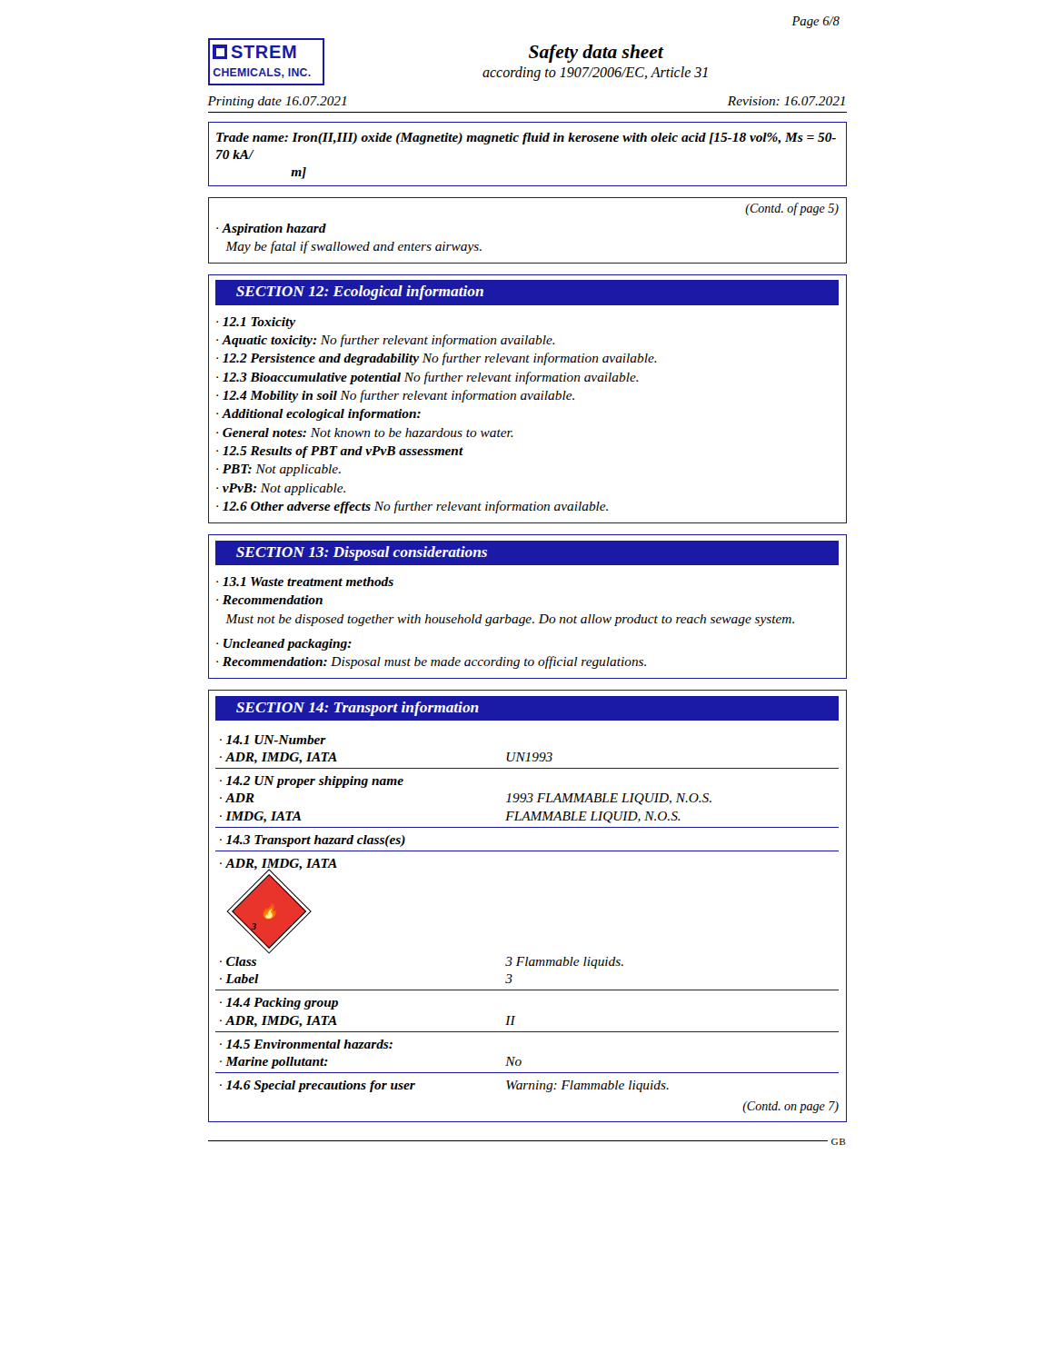Page 6/8
STREM CHEMICALS, INC.
Safety data sheet
according to 1907/2006/EC, Article 31
Printing date 16.07.2021 Revision: 16.07.2021
Trade name: Iron(II,III) oxide (Magnetite) magnetic fluid in kerosene with oleic acid [15-18 vol%, Ms = 50-70 kA/ m]
(Contd. of page 5)
· Aspiration hazard
May be fatal if swallowed and enters airways.
SECTION 12: Ecological information
· 12.1 Toxicity
· Aquatic toxicity: No further relevant information available.
· 12.2 Persistence and degradability No further relevant information available.
· 12.3 Bioaccumulative potential No further relevant information available.
· 12.4 Mobility in soil No further relevant information available.
· Additional ecological information:
· General notes: Not known to be hazardous to water.
· 12.5 Results of PBT and vPvB assessment
· PBT: Not applicable.
· vPvB: Not applicable.
· 12.6 Other adverse effects No further relevant information available.
SECTION 13: Disposal considerations
· 13.1 Waste treatment methods
· Recommendation
Must not be disposed together with household garbage. Do not allow product to reach sewage system.
· Uncleaned packaging:
· Recommendation: Disposal must be made according to official regulations.
SECTION 14: Transport information
| · 14.1 UN-Number · ADR, IMDG, IATA | UN1993 |
| · 14.2 UN proper shipping name · ADR · IMDG, IATA | 1993 FLAMMABLE LIQUID, N.O.S. FLAMMABLE LIQUID, N.O.S. |
| · 14.3 Transport hazard class(es) | |
| · ADR, IMDG, IATA 🔥 3 · Class · Label | 3 Flammable liquids. 3 |
| · 14.4 Packing group · ADR, IMDG, IATA | II |
| · 14.5 Environmental hazards: · Marine pollutant: | No |
| · 14.6 Special precautions for user | Warning: Flammable liquids. |
(Contd. on page 7)
GB